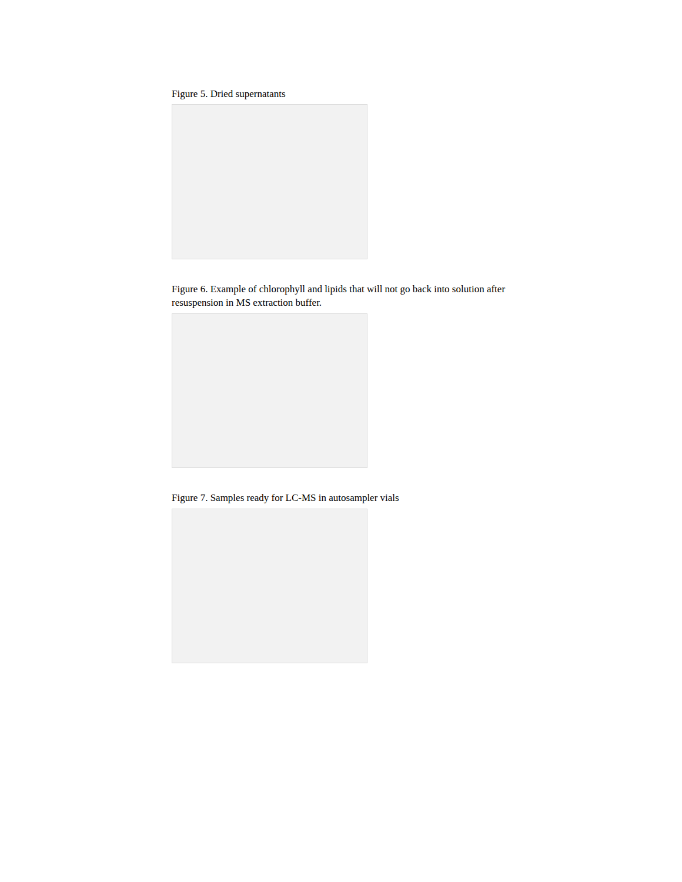Figure 5. Dried supernatants
Figure 6. Example of chlorophyll and lipids that will not go back into solution after resuspension in MS extraction buffer.
Figure 7. Samples ready for LC-MS in autosampler vials